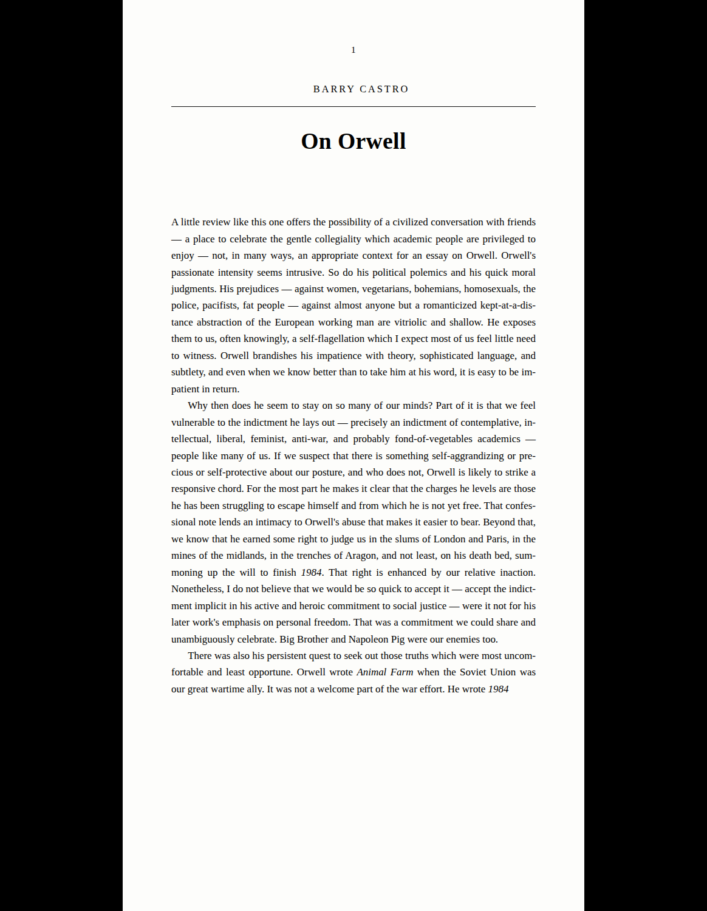1
Barry Castro
On Orwell
A little review like this one offers the possibility of a civilized conversation with friends — a place to celebrate the gentle collegiality which academic people are privileged to enjoy — not, in many ways, an appropriate context for an essay on Orwell. Orwell's passionate intensity seems intrusive. So do his political polemics and his quick moral judgments. His prejudices — against women, vegetarians, bohemians, homosexuals, the police, pacifists, fat people — against almost anyone but a romanticized kept-at-a-distance abstraction of the European working man are vitriolic and shallow. He exposes them to us, often knowingly, a self-flagellation which I expect most of us feel little need to witness. Orwell brandishes his impatience with theory, sophisticated language, and subtlety, and even when we know better than to take him at his word, it is easy to be impatient in return.
Why then does he seem to stay on so many of our minds? Part of it is that we feel vulnerable to the indictment he lays out — precisely an indictment of contemplative, intellectual, liberal, feminist, anti-war, and probably fond-of-vegetables academics — people like many of us. If we suspect that there is something self-aggrandizing or precious or self-protective about our posture, and who does not, Orwell is likely to strike a responsive chord. For the most part he makes it clear that the charges he levels are those he has been struggling to escape himself and from which he is not yet free. That confessional note lends an intimacy to Orwell's abuse that makes it easier to bear. Beyond that, we know that he earned some right to judge us in the slums of London and Paris, in the mines of the midlands, in the trenches of Aragon, and not least, on his death bed, summoning up the will to finish 1984. That right is enhanced by our relative inaction. Nonetheless, I do not believe that we would be so quick to accept it — accept the indictment implicit in his active and heroic commitment to social justice — were it not for his later work's emphasis on personal freedom. That was a commitment we could share and unambiguously celebrate. Big Brother and Napoleon Pig were our enemies too.
There was also his persistent quest to seek out those truths which were most uncomfortable and least opportune. Orwell wrote Animal Farm when the Soviet Union was our great wartime ally. It was not a welcome part of the war effort. He wrote 1984